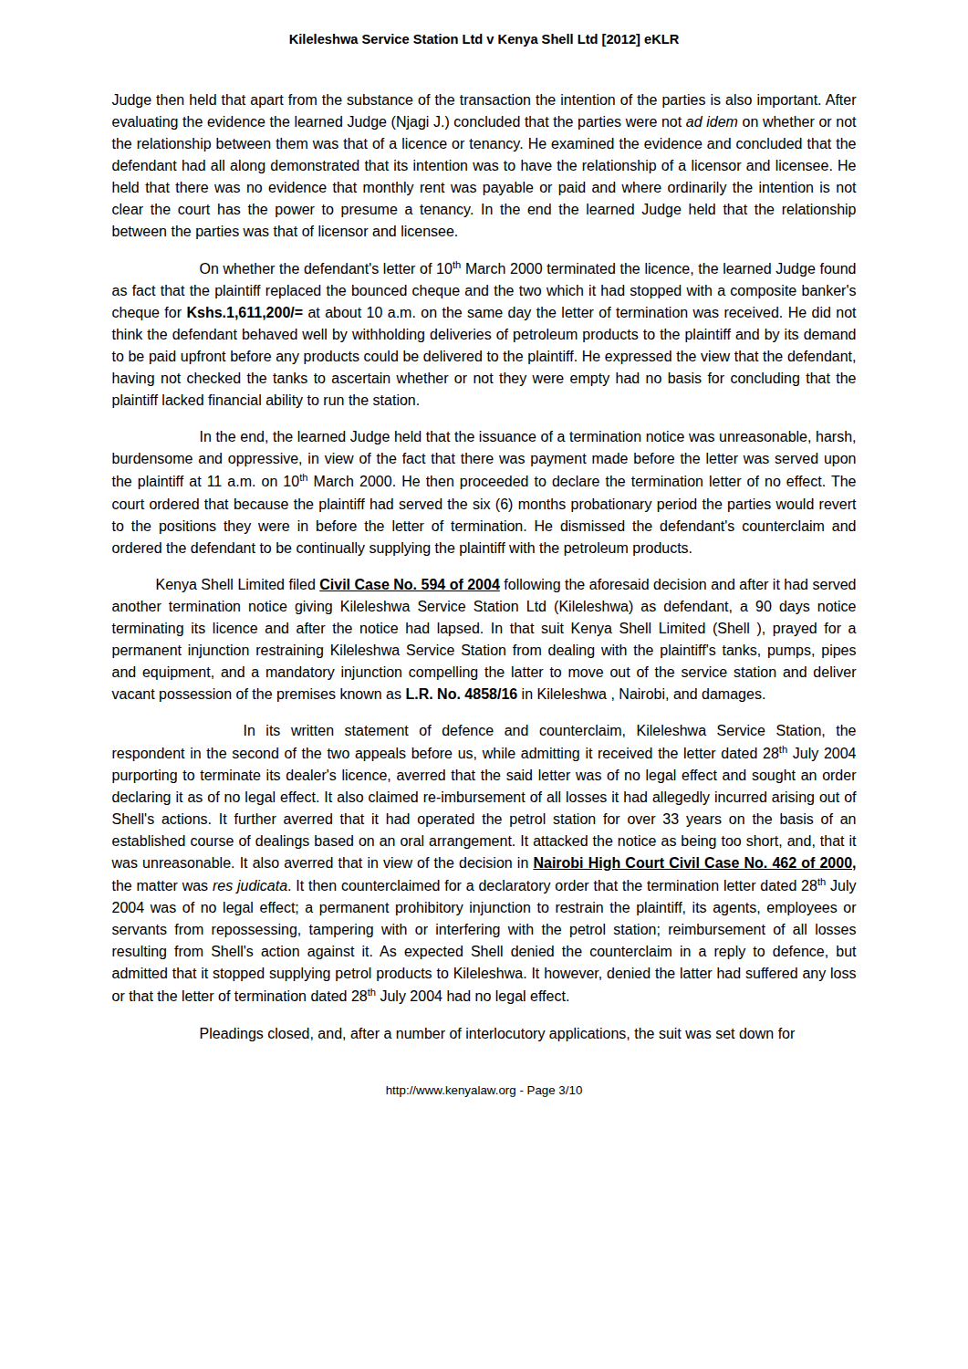Kileleshwa Service Station Ltd v Kenya Shell Ltd [2012] eKLR
Judge then held that apart from the substance of the transaction the intention of the parties is also important. After evaluating the evidence the learned Judge (Njagi J.) concluded that the parties were not ad idem on whether or not the relationship between them was that of a licence or tenancy. He examined the evidence and concluded that the defendant had all along demonstrated that its intention was to have the relationship of a licensor and licensee. He held that there was no evidence that monthly rent was payable or paid and where ordinarily the intention is not clear the court has the power to presume a tenancy. In the end the learned Judge held that the relationship between the parties was that of licensor and licensee.
On whether the defendant's letter of 10th March 2000 terminated the licence, the learned Judge found as fact that the plaintiff replaced the bounced cheque and the two which it had stopped with a composite banker's cheque for Kshs.1,611,200/= at about 10 a.m. on the same day the letter of termination was received. He did not think the defendant behaved well by withholding deliveries of petroleum products to the plaintiff and by its demand to be paid upfront before any products could be delivered to the plaintiff. He expressed the view that the defendant, having not checked the tanks to ascertain whether or not they were empty had no basis for concluding that the plaintiff lacked financial ability to run the station.
In the end, the learned Judge held that the issuance of a termination notice was unreasonable, harsh, burdensome and oppressive, in view of the fact that there was payment made before the letter was served upon the plaintiff at 11 a.m. on 10th March 2000. He then proceeded to declare the termination letter of no effect. The court ordered that because the plaintiff had served the six (6) months probationary period the parties would revert to the positions they were in before the letter of termination. He dismissed the defendant's counterclaim and ordered the defendant to be continually supplying the plaintiff with the petroleum products.
Kenya Shell Limited filed Civil Case No. 594 of 2004 following the aforesaid decision and after it had served another termination notice giving Kileleshwa Service Station Ltd (Kileleshwa) as defendant, a 90 days notice terminating its licence and after the notice had lapsed. In that suit Kenya Shell Limited (Shell ), prayed for a permanent injunction restraining Kileleshwa Service Station from dealing with the plaintiff's tanks, pumps, pipes and equipment, and a mandatory injunction compelling the latter to move out of the service station and deliver vacant possession of the premises known as L.R. No. 4858/16 in Kileleshwa , Nairobi, and damages.
In its written statement of defence and counterclaim, Kileleshwa Service Station, the respondent in the second of the two appeals before us, while admitting it received the letter dated 28th July 2004 purporting to terminate its dealer's licence, averred that the said letter was of no legal effect and sought an order declaring it as of no legal effect. It also claimed re-imbursement of all losses it had allegedly incurred arising out of Shell's actions. It further averred that it had operated the petrol station for over 33 years on the basis of an established course of dealings based on an oral arrangement. It attacked the notice as being too short, and, that it was unreasonable. It also averred that in view of the decision in Nairobi High Court Civil Case No. 462 of 2000, the matter was res judicata. It then counterclaimed for a declaratory order that the termination letter dated 28th July 2004 was of no legal effect; a permanent prohibitory injunction to restrain the plaintiff, its agents, employees or servants from repossessing, tampering with or interfering with the petrol station; reimbursement of all losses resulting from Shell's action against it. As expected Shell denied the counterclaim in a reply to defence, but admitted that it stopped supplying petrol products to Kileleshwa. It however, denied the latter had suffered any loss or that the letter of termination dated 28th July 2004 had no legal effect.
Pleadings closed, and, after a number of interlocutory applications, the suit was set down for
http://www.kenyalaw.org - Page 3/10